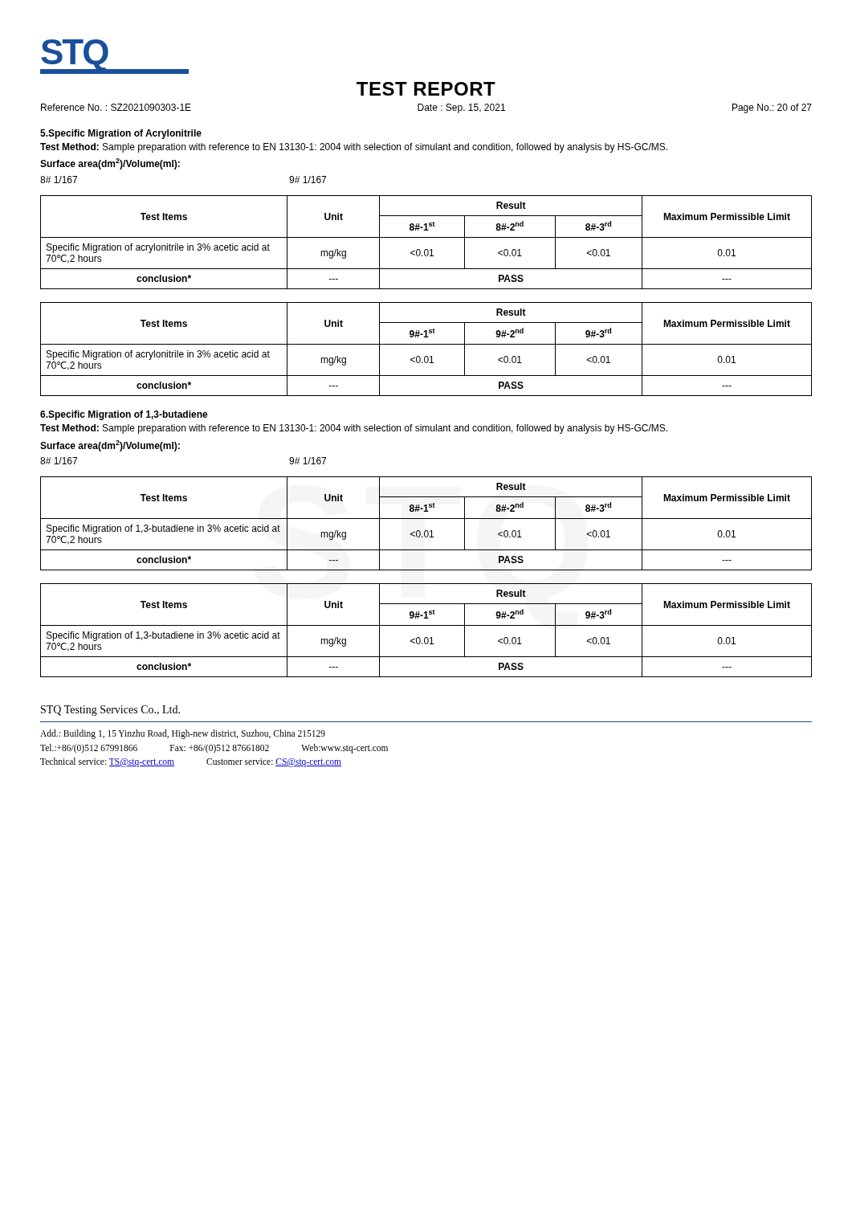STQ
STQ
TEST REPORT
Reference No. : SZ2021090303-1E
Date : Sep. 15, 2021
Page No.: 20 of 27
5.Specific Migration of Acrylonitrile
Test Method: Sample preparation with reference to EN 13130-1: 2004 with selection of simulant and condition, followed by analysis by HS-GC/MS.
Surface area(dm2)/Volume(ml):
8# 1/167 9# 1/167
| Test Items | Unit | Result | Maximum Permissible Limit |
| --- | --- | --- | --- |
| 8#-1 st | 8#-2 nd | 8#-3 rd |
| Specific Migration of acrylonitrile in 3% acetic acid at 70℃,2 hours | mg/kg | <0.01 | <0.01 | <0.01 | 0.01 |
| conclusion* | --- | PASS | --- |
| Test Items | Unit | Result | Maximum Permissible Limit |
| --- | --- | --- | --- |
| 9#-1 st | 9#-2 nd | 9#-3 rd |
| Specific Migration of acrylonitrile in 3% acetic acid at 70℃,2 hours | mg/kg | <0.01 | <0.01 | <0.01 | 0.01 |
| conclusion* | --- | PASS | --- |
6.Specific Migration of 1,3-butadiene
Test Method: Sample preparation with reference to EN 13130-1: 2004 with selection of simulant and condition, followed by analysis by HS-GC/MS.
Surface area(dm2)/Volume(ml):
8# 1/167 9# 1/167
| Test Items | Unit | Result | Maximum Permissible Limit |
| --- | --- | --- | --- |
| 8#-1 st | 8#-2 nd | 8#-3 rd |
| Specific Migration of 1,3-butadiene in 3% acetic acid at 70℃,2 hours | mg/kg | <0.01 | <0.01 | <0.01 | 0.01 |
| conclusion* | --- | PASS | --- |
| Test Items | Unit | Result | Maximum Permissible Limit |
| --- | --- | --- | --- |
| 9#-1 st | 9#-2 nd | 9#-3 rd |
| Specific Migration of 1,3-butadiene in 3% acetic acid at 70℃,2 hours | mg/kg | <0.01 | <0.01 | <0.01 | 0.01 |
| conclusion* | --- | PASS | --- |
STQ Testing Services Co., Ltd.
Add.: Building 1, 15 Yinzhu Road, High-new district, Suzhou, China 215129
Tel.:+86/(0)512 67991866
Fax: +86/(0)512 87661802
Web:www.stq-cert.com
Technical service: TS@stq-cert.com
Customer service: CS@stq-cert.com